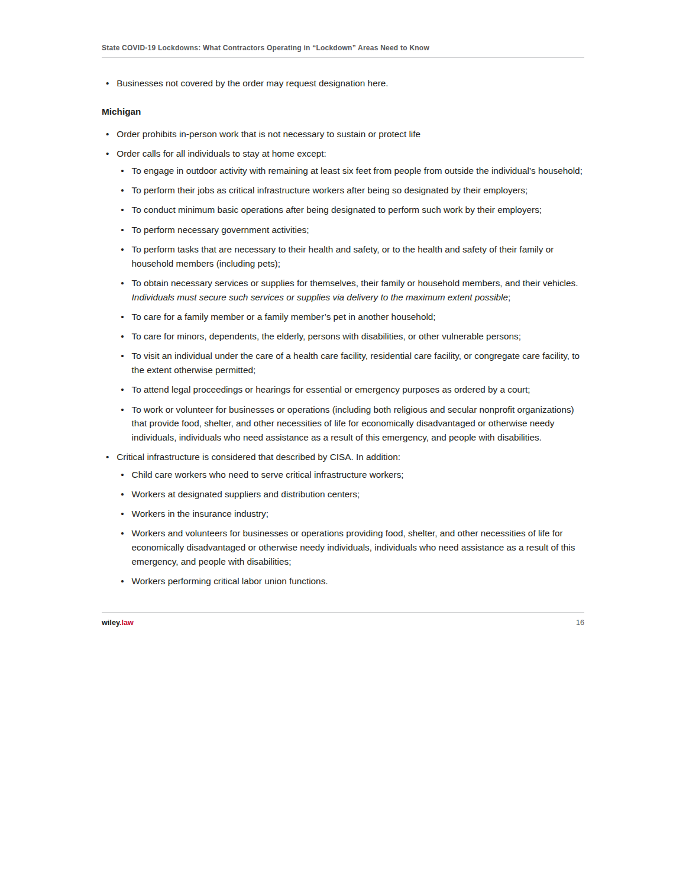State COVID-19 Lockdowns: What Contractors Operating in “Lockdown” Areas Need to Know
Businesses not covered by the order may request designation here.
Michigan
Order prohibits in-person work that is not necessary to sustain or protect life
Order calls for all individuals to stay at home except:
To engage in outdoor activity with remaining at least six feet from people from outside the individual’s household;
To perform their jobs as critical infrastructure workers after being so designated by their employers;
To conduct minimum basic operations after being designated to perform such work by their employers;
To perform necessary government activities;
To perform tasks that are necessary to their health and safety, or to the health and safety of their family or household members (including pets);
To obtain necessary services or supplies for themselves, their family or household members, and their vehicles. Individuals must secure such services or supplies via delivery to the maximum extent possible;
To care for a family member or a family member’s pet in another household;
To care for minors, dependents, the elderly, persons with disabilities, or other vulnerable persons;
To visit an individual under the care of a health care facility, residential care facility, or congregate care facility, to the extent otherwise permitted;
To attend legal proceedings or hearings for essential or emergency purposes as ordered by a court;
To work or volunteer for businesses or operations (including both religious and secular nonprofit organizations) that provide food, shelter, and other necessities of life for economically disadvantaged or otherwise needy individuals, individuals who need assistance as a result of this emergency, and people with disabilities.
Critical infrastructure is considered that described by CISA. In addition:
Child care workers who need to serve critical infrastructure workers;
Workers at designated suppliers and distribution centers;
Workers in the insurance industry;
Workers and volunteers for businesses or operations providing food, shelter, and other necessities of life for economically disadvantaged or otherwise needy individuals, individuals who need assistance as a result of this emergency, and people with disabilities;
Workers performing critical labor union functions.
wiley.law 16